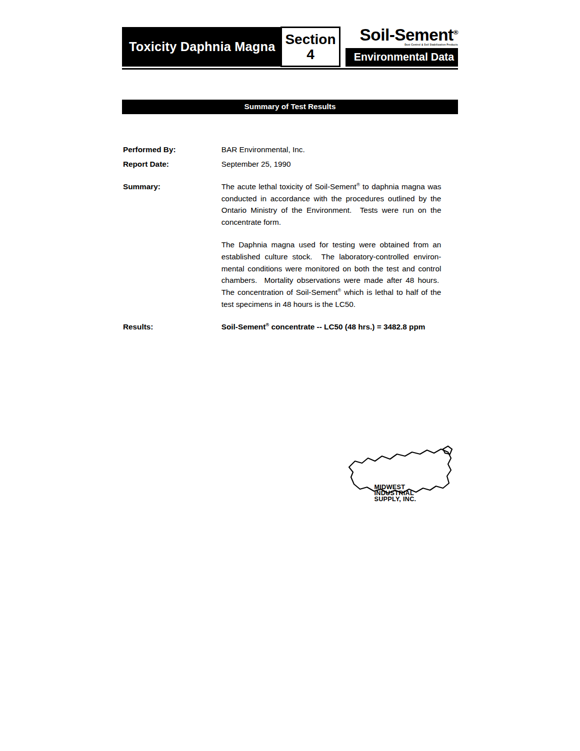Toxicity Daphnia Magna
Section
4
Soil-Sement®
Dust Control & Soil Stabilization Products
Environmental Data
Summary of Test Results
Performed By:
BAR Environmental, Inc.
Report Date:
September 25, 1990
Summary:
The acute lethal toxicity of Soil-Sement® to daphnia magna was conducted in accordance with the procedures outlined by the Ontario Ministry of the Environment. Tests were run on the concentrate form.
The Daphnia magna used for testing were obtained from an established culture stock. The laboratory-controlled environ- mental conditions were monitored on both the test and control chambers. Mortality observations were made after 48 hours. The concentration of Soil-Sement® which is lethal to half of the test specimens in 48 hours is the LC50.
Results:
Soil-Sement® concentrate -- LC50 (48 hrs.) = 3482.8 ppm
MIDWEST
INDUSTRIAL
SUPPLY, INC.